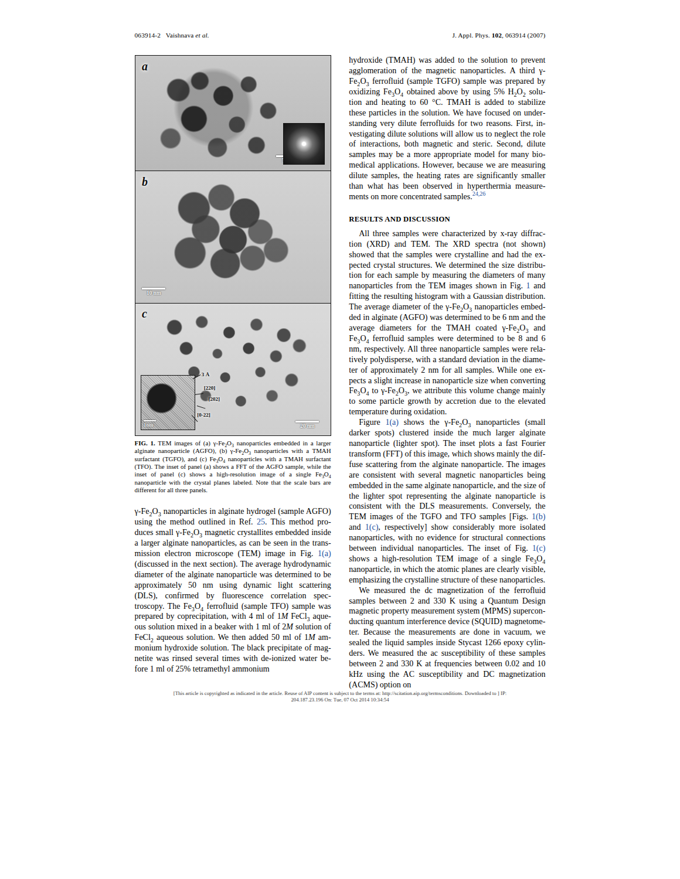063914-2 Vaishnava et al.
J. Appl. Phys. 102, 063914 (2007)
a
5 nm
b
10 nm
c
1nm
3 Å
[220]
[202]
[0-22]
20 nm
FIG. 1. TEM images of (a) γ-Fe2O3 nanoparticles embedded in a larger alginate nanoparticle (AGFO), (b) γ-Fe2O3 nanoparticles with a TMAH surfactant (TGFO), and (c) Fe3O4 nanoparticles with a TMAH surfactant (TFO). The inset of panel (a) shows a FFT of the AGFO sample, while the inset of panel (c) shows a high-resolution image of a single Fe3O4 nanoparticle with the crystal planes labeled. Note that the scale bars are different for all three panels.
γ-Fe2O3 nanoparticles in alginate hydrogel (sample AGFO) using the method outlined in Ref. 25. This method produces small γ-Fe2O3 magnetic crystallites embedded inside a larger alginate nanoparticles, as can be seen in the transmission electron microscope (TEM) image in Fig. 1(a) (discussed in the next section). The average hydrodynamic diameter of the alginate nanoparticle was determined to be approximately 50 nm using dynamic light scattering (DLS), confirmed by fluorescence correlation spectroscopy. The Fe3O4 ferrofluid (sample TFO) sample was prepared by coprecipitation, with 4 ml of 1M FeCl3 aqueous solution mixed in a beaker with 1 ml of 2M solution of FeCl2 aqueous solution. We then added 50 ml of 1M ammonium hydroxide solution. The black precipitate of magnetite was rinsed several times with de-ionized water before 1 ml of 25% tetramethyl ammonium
hydroxide (TMAH) was added to the solution to prevent agglomeration of the magnetic nanoparticles. A third γ-Fe2O3 ferrofluid (sample TGFO) sample was prepared by oxidizing Fe3O4 obtained above by using 5% H2O2 solution and heating to 60 °C. TMAH is added to stabilize these particles in the solution. We have focused on understanding very dilute ferrofluids for two reasons. First, investigating dilute solutions will allow us to neglect the role of interactions, both magnetic and steric. Second, dilute samples may be a more appropriate model for many biomedical applications. However, because we are measuring dilute samples, the heating rates are significantly smaller than what has been observed in hyperthermia measurements on more concentrated samples.24,26
Results and Discussion
All three samples were characterized by x-ray diffraction (XRD) and TEM. The XRD spectra (not shown) showed that the samples were crystalline and had the expected crystal structures. We determined the size distribution for each sample by measuring the diameters of many nanoparticles from the TEM images shown in Fig. 1 and fitting the resulting histogram with a Gaussian distribution. The average diameter of the γ-Fe2O3 nanoparticles embedded in alginate (AGFO) was determined to be 6 nm and the average diameters for the TMAH coated γ-Fe2O3 and Fe3O4 ferrofluid samples were determined to be 8 and 6 nm, respectively. All three nanoparticle samples were relatively polydisperse, with a standard deviation in the diameter of approximately 2 nm for all samples. While one expects a slight increase in nanoparticle size when converting Fe3O4 to γ-Fe2O3, we attribute this volume change mainly to some particle growth by accretion due to the elevated temperature during oxidation.
Figure 1(a) shows the γ-Fe2O3 nanoparticles (small darker spots) clustered inside the much larger alginate nanoparticle (lighter spot). The inset plots a fast Fourier transform (FFT) of this image, which shows mainly the diffuse scattering from the alginate nanoparticle. The images are consistent with several magnetic nanoparticles being embedded in the same alginate nanoparticle, and the size of the lighter spot representing the alginate nanoparticle is consistent with the DLS measurements. Conversely, the TEM images of the TGFO and TFO samples [Figs. 1(b) and 1(c), respectively] show considerably more isolated nanoparticles, with no evidence for structural connections between individual nanoparticles. The inset of Fig. 1(c) shows a high-resolution TEM image of a single Fe3O4 nanoparticle, in which the atomic planes are clearly visible, emphasizing the crystalline structure of these nanoparticles.
We measured the dc magnetization of the ferrofluid samples between 2 and 330 K using a Quantum Design magnetic property measurement system (MPMS) superconducting quantum interference device (SQUID) magnetometer. Because the measurements are done in vacuum, we sealed the liquid samples inside Stycast 1266 epoxy cylinders. We measured the ac susceptibility of these samples between 2 and 330 K at frequencies between 0.02 and 10 kHz using the AC susceptibility and DC magnetization (ACMS) option on
[This article is copyrighted as indicated in the article. Reuse of AIP content is subject to the terms at: http://scitation.aip.org/termsconditions. Downloaded to ] IP:
204.187.23.196 On: Tue, 07 Oct 2014 10:34:54